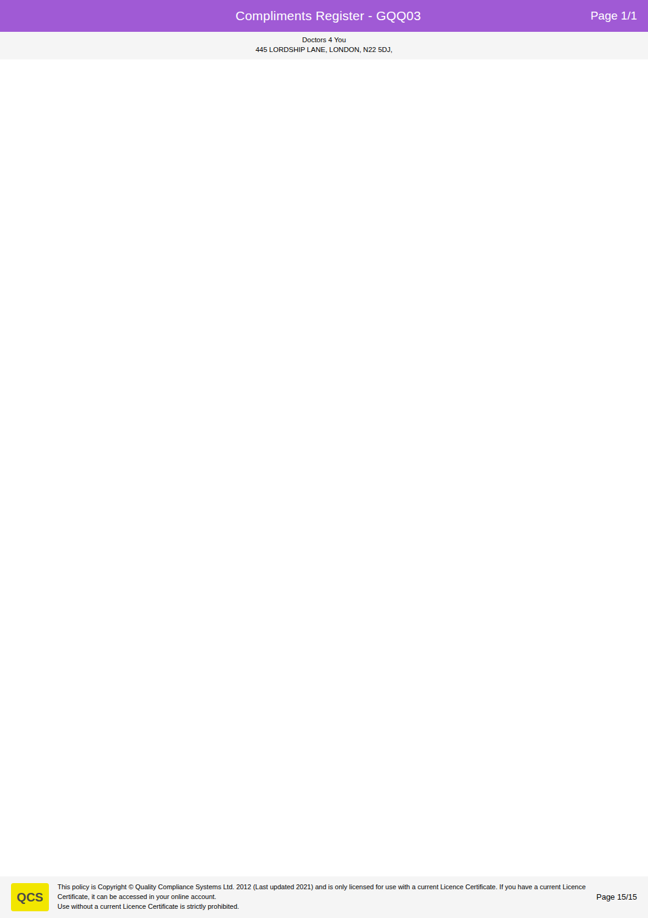Compliments Register - GQQ03 Page 1/1
Doctors 4 You
445 LORDSHIP LANE, LONDON, N22 5DJ,
QCS
This policy is Copyright © Quality Compliance Systems Ltd. 2012 (Last updated 2021) and is only licensed for use with a current Licence Certificate. If you have a current Licence Certificate, it can be accessed in your online account.
Use without a current Licence Certificate is strictly prohibited.
Page 15/15